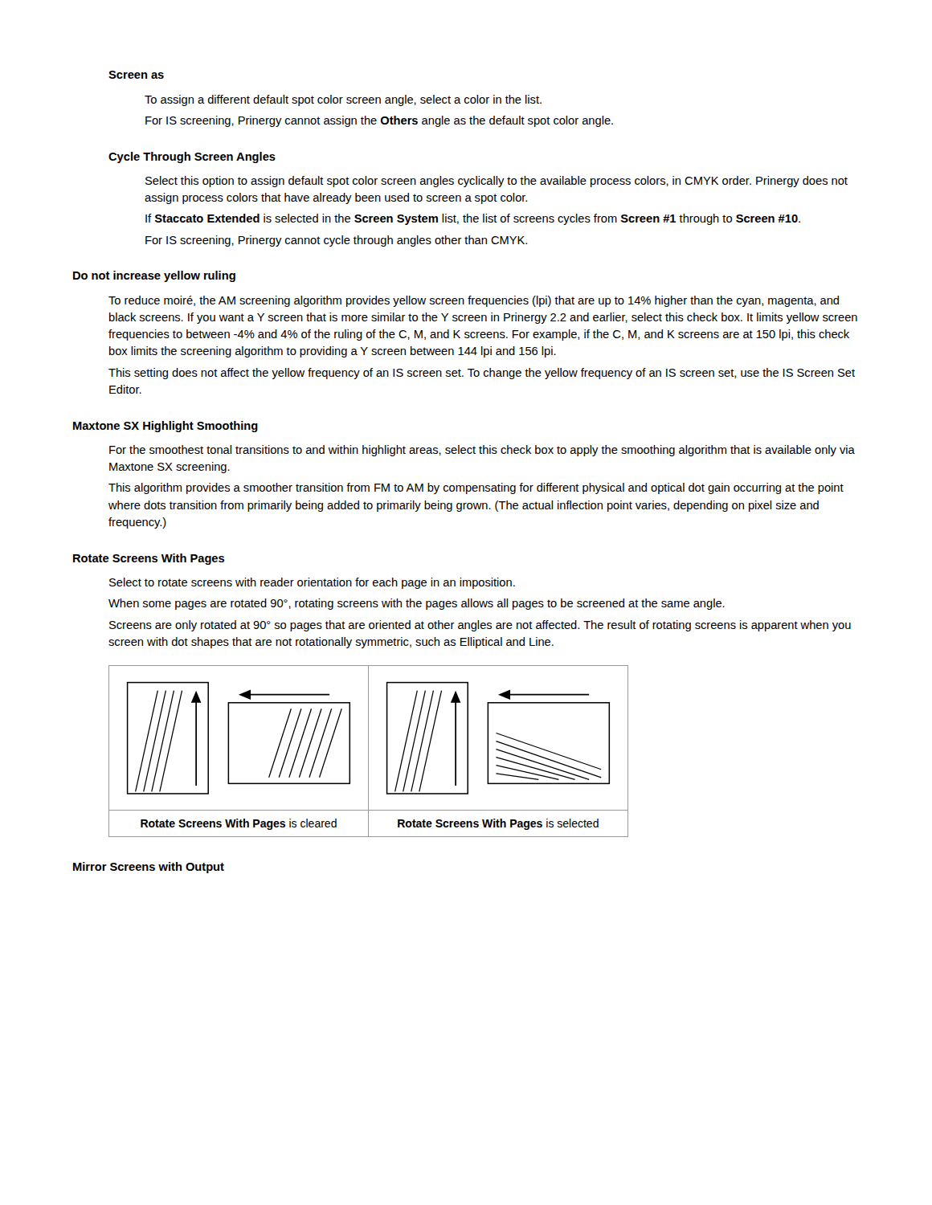Screen as
To assign a different default spot color screen angle, select a color in the list.
For IS screening, Prinergy cannot assign the Others angle as the default spot color angle.
Cycle Through Screen Angles
Select this option to assign default spot color screen angles cyclically to the available process colors, in CMYK order. Prinergy does not assign process colors that have already been used to screen a spot color.
If Staccato Extended is selected in the Screen System list, the list of screens cycles from Screen #1 through to Screen #10.
For IS screening, Prinergy cannot cycle through angles other than CMYK.
Do not increase yellow ruling
To reduce moiré, the AM screening algorithm provides yellow screen frequencies (lpi) that are up to 14% higher than the cyan, magenta, and black screens. If you want a Y screen that is more similar to the Y screen in Prinergy 2.2 and earlier, select this check box. It limits yellow screen frequencies to between -4% and 4% of the ruling of the C, M, and K screens. For example, if the C, M, and K screens are at 150 lpi, this check box limits the screening algorithm to providing a Y screen between 144 lpi and 156 lpi.
This setting does not affect the yellow frequency of an IS screen set. To change the yellow frequency of an IS screen set, use the IS Screen Set Editor.
Maxtone SX Highlight Smoothing
For the smoothest tonal transitions to and within highlight areas, select this check box to apply the smoothing algorithm that is available only via Maxtone SX screening.
This algorithm provides a smoother transition from FM to AM by compensating for different physical and optical dot gain occurring at the point where dots transition from primarily being added to primarily being grown. (The actual inflection point varies, depending on pixel size and frequency.)
Rotate Screens With Pages
Select to rotate screens with reader orientation for each page in an imposition.
When some pages are rotated 90°, rotating screens with the pages allows all pages to be screened at the same angle.
Screens are only rotated at 90° so pages that are oriented at other angles are not affected. The result of rotating screens is apparent when you screen with dot shapes that are not rotationally symmetric, such as Elliptical and Line.
| Rotate Screens With Pages is cleared | Rotate Screens With Pages is selected |
Mirror Screens with Output